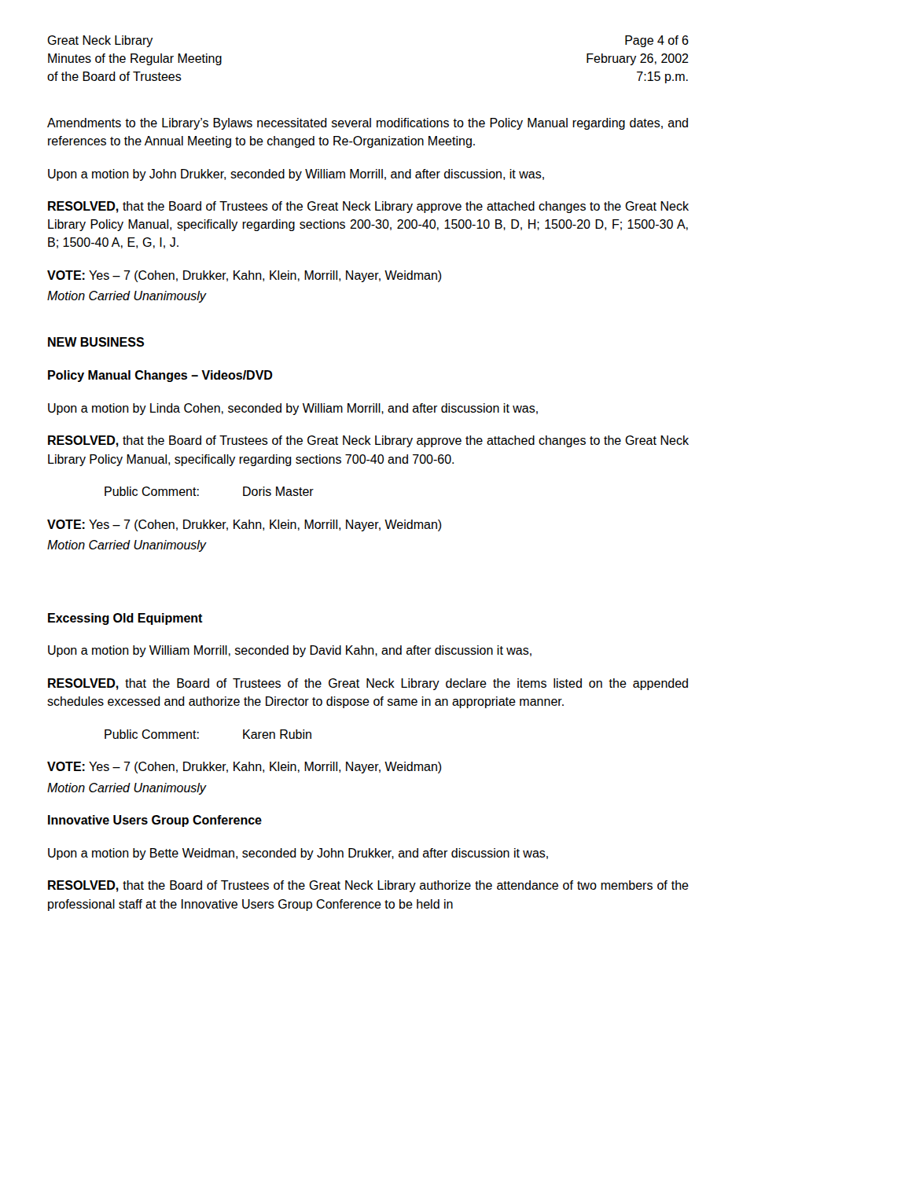Great Neck Library Page 4 of 6
Minutes of the Regular Meeting February 26, 2002
of the Board of Trustees 7:15 p.m.
Amendments to the Library’s Bylaws necessitated several modifications to the Policy Manual regarding dates, and references to the Annual Meeting to be changed to Re-Organization Meeting.
Upon a motion by John Drukker, seconded by William Morrill, and after discussion, it was,
RESOLVED, that the Board of Trustees of the Great Neck Library approve the attached changes to the Great Neck Library Policy Manual, specifically regarding sections 200-30, 200-40, 1500-10 B, D, H; 1500-20 D, F; 1500-30 A, B; 1500-40 A, E, G, I, J.
VOTE: Yes – 7 (Cohen, Drukker, Kahn, Klein, Morrill, Nayer, Weidman)
Motion Carried Unanimously
NEW BUSINESS
Policy Manual Changes – Videos/DVD
Upon a motion by Linda Cohen, seconded by William Morrill, and after discussion it was,
RESOLVED, that the Board of Trustees of the Great Neck Library approve the attached changes to the Great Neck Library Policy Manual, specifically regarding sections 700-40 and 700-60.
Public Comment: Doris Master
VOTE: Yes – 7 (Cohen, Drukker, Kahn, Klein, Morrill, Nayer, Weidman)
Motion Carried Unanimously
Excessing Old Equipment
Upon a motion by William Morrill, seconded by David Kahn, and after discussion it was,
RESOLVED, that the Board of Trustees of the Great Neck Library declare the items listed on the appended schedules excessed and authorize the Director to dispose of same in an appropriate manner.
Public Comment: Karen Rubin
VOTE: Yes – 7 (Cohen, Drukker, Kahn, Klein, Morrill, Nayer, Weidman)
Motion Carried Unanimously
Innovative Users Group Conference
Upon a motion by Bette Weidman, seconded by John Drukker, and after discussion it was,
RESOLVED, that the Board of Trustees of the Great Neck Library authorize the attendance of two members of the professional staff at the Innovative Users Group Conference to be held in